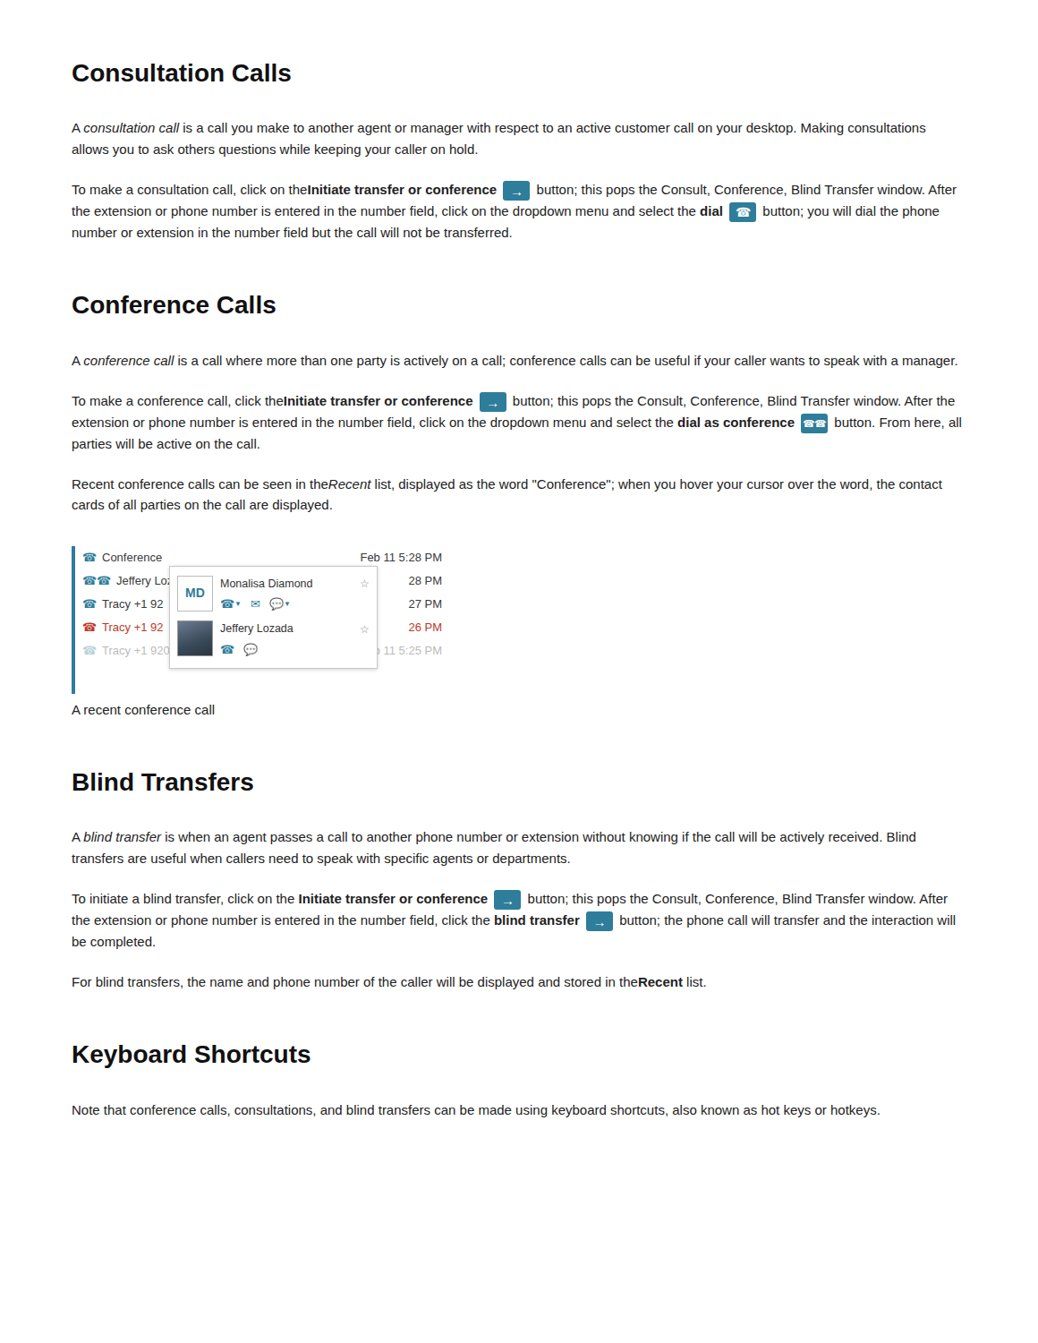Consultation Calls
A consultation call is a call you make to another agent or manager with respect to an active customer call on your desktop. Making consultations allows you to ask others questions while keeping your caller on hold.
To make a consultation call, click on theInitiate transfer or conference button; this pops the Consult, Conference, Blind Transfer window. After the extension or phone number is entered in the number field, click on the dropdown menu and select the dial button; you will dial the phone number or extension in the number field but the call will not be transferred.
Conference Calls
A conference call is a call where more than one party is actively on a call; conference calls can be useful if your caller wants to speak with a manager.
To make a conference call, click theInitiate transfer or conference button; this pops the Consult, Conference, Blind Transfer window. After the extension or phone number is entered in the number field, click on the dropdown menu and select the dial as conference button. From here, all parties will be active on the call.
Recent conference calls can be seen in theRecent list, displayed as the word "Conference"; when you hover your cursor over the word, the contact cards of all parties on the call are displayed.
☎ Conference Feb 11 5:28 PM
☎☎ Jeffery Loz 28 PM
☎ Tracy +1 92 27 PM
☎ Tracy +1 92 26 PM
☎ Tracy +1 920 450 0406 Feb 11 5:25 PM
MD
Monalisa Diamond☆
☎▼ ✉ 💬▼
Jeffery Lozada☆
☎ 💬
A recent conference call
Blind Transfers
A blind transfer is when an agent passes a call to another phone number or extension without knowing if the call will be actively received. Blind transfers are useful when callers need to speak with specific agents or departments.
To initiate a blind transfer, click on the Initiate transfer or conference button; this pops the Consult, Conference, Blind Transfer window. After the extension or phone number is entered in the number field, click the blind transfer button; the phone call will transfer and the interaction will be completed.
For blind transfers, the name and phone number of the caller will be displayed and stored in theRecent list.
Keyboard Shortcuts
Note that conference calls, consultations, and blind transfers can be made using keyboard shortcuts, also known as hot keys or hotkeys.